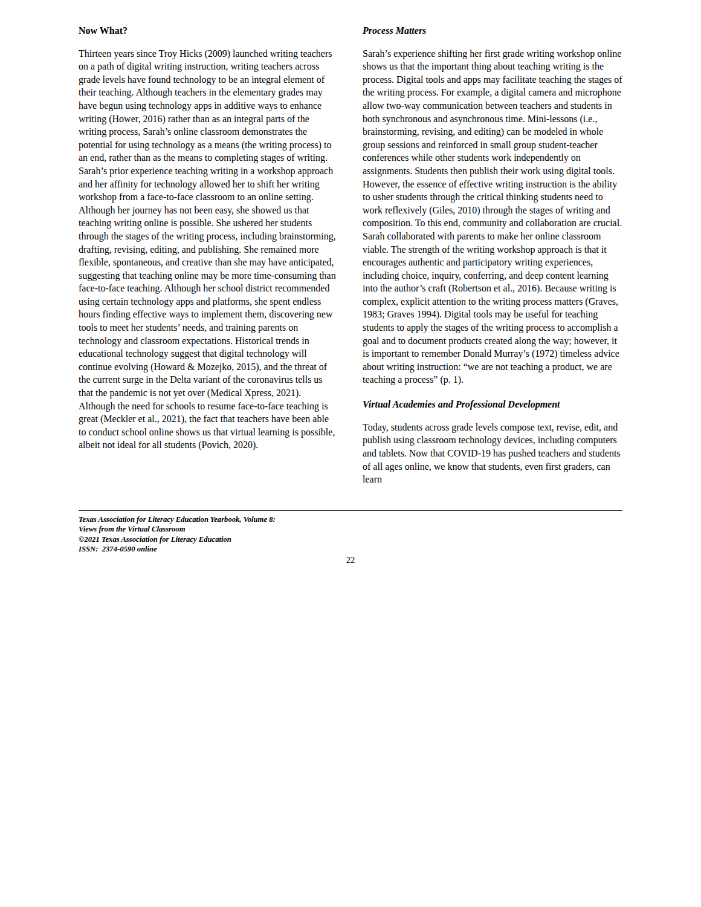Now What?
Thirteen years since Troy Hicks (2009) launched writing teachers on a path of digital writing instruction, writing teachers across grade levels have found technology to be an integral element of their teaching. Although teachers in the elementary grades may have begun using technology apps in additive ways to enhance writing (Hower, 2016) rather than as an integral parts of the writing process, Sarah’s online classroom demonstrates the potential for using technology as a means (the writing process) to an end, rather than as the means to completing stages of writing. Sarah’s prior experience teaching writing in a workshop approach and her affinity for technology allowed her to shift her writing workshop from a face-to-face classroom to an online setting. Although her journey has not been easy, she showed us that teaching writing online is possible. She ushered her students through the stages of the writing process, including brainstorming, drafting, revising, editing, and publishing. She remained more flexible, spontaneous, and creative than she may have anticipated, suggesting that teaching online may be more time-consuming than face-to-face teaching. Although her school district recommended using certain technology apps and platforms, she spent endless hours finding effective ways to implement them, discovering new tools to meet her students’ needs, and training parents on technology and classroom expectations. Historical trends in educational technology suggest that digital technology will continue evolving (Howard & Mozejko, 2015), and the threat of the current surge in the Delta variant of the coronavirus tells us that the pandemic is not yet over (Medical Xpress, 2021). Although the need for schools to resume face-to-face teaching is great (Meckler et al., 2021), the fact that teachers have been able to conduct school online shows us that virtual learning is possible, albeit not ideal for all students (Povich, 2020).
Process Matters
Sarah’s experience shifting her first grade writing workshop online shows us that the important thing about teaching writing is the process. Digital tools and apps may facilitate teaching the stages of the writing process. For example, a digital camera and microphone allow two-way communication between teachers and students in both synchronous and asynchronous time. Mini-lessons (i.e., brainstorming, revising, and editing) can be modeled in whole group sessions and reinforced in small group student-teacher conferences while other students work independently on assignments. Students then publish their work using digital tools. However, the essence of effective writing instruction is the ability to usher students through the critical thinking students need to work reflexively (Giles, 2010) through the stages of writing and composition. To this end, community and collaboration are crucial. Sarah collaborated with parents to make her online classroom viable. The strength of the writing workshop approach is that it encourages authentic and participatory writing experiences, including choice, inquiry, conferring, and deep content learning into the author’s craft (Robertson et al., 2016). Because writing is complex, explicit attention to the writing process matters (Graves, 1983; Graves 1994). Digital tools may be useful for teaching students to apply the stages of the writing process to accomplish a goal and to document products created along the way; however, it is important to remember Donald Murray’s (1972) timeless advice about writing instruction: “we are not teaching a product, we are teaching a process” (p. 1).
Virtual Academies and Professional Development
Today, students across grade levels compose text, revise, edit, and publish using classroom technology devices, including computers and tablets. Now that COVID-19 has pushed teachers and students of all ages online, we know that students, even first graders, can learn
Texas Association for Literacy Education Yearbook, Volume 8:
Views from the Virtual Classroom
©2021 Texas Association for Literacy Education
ISSN: 2374-0590 online
22